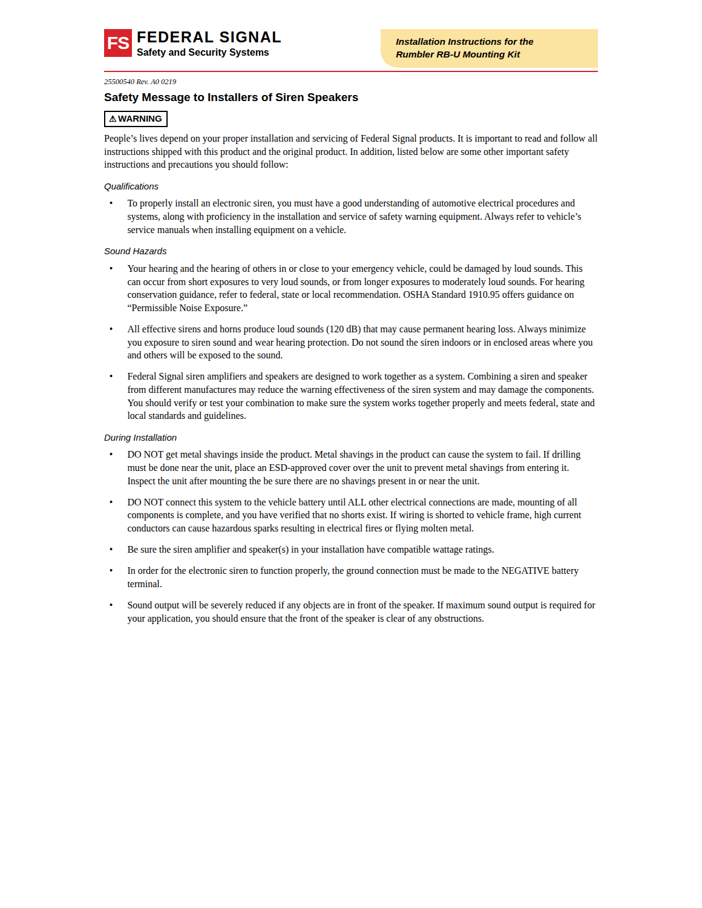FS
FEDERAL SIGNAL
Safety and Security Systems
Installation Instructions for the
Rumbler RB-U Mounting Kit
25500540 Rev. A0 0219
Safety Message to Installers of Siren Speakers
⚠WARNING
People’s lives depend on your proper installation and servicing of Federal Signal products. It is important to read and follow all instructions shipped with this product and the original product. In addition, listed below are some other important safety instructions and precautions you should follow:
Qualifications
To properly install an electronic siren, you must have a good understanding of automotive electrical procedures and systems, along with proficiency in the installation and service of safety warning equipment. Always refer to vehicle’s service manuals when installing equipment on a vehicle.
Sound Hazards
Your hearing and the hearing of others in or close to your emergency vehicle, could be damaged by loud sounds. This can occur from short exposures to very loud sounds, or from longer exposures to moderately loud sounds. For hearing conservation guidance, refer to federal, state or local recommendation. OSHA Standard 1910.95 offers guidance on “Permissible Noise Exposure.”
All effective sirens and horns produce loud sounds (120 dB) that may cause permanent hearing loss. Always minimize you exposure to siren sound and wear hearing protection. Do not sound the siren indoors or in enclosed areas where you and others will be exposed to the sound.
Federal Signal siren amplifiers and speakers are designed to work together as a system. Combining a siren and speaker from different manufactures may reduce the warning effectiveness of the siren system and may damage the components. You should verify or test your combination to make sure the system works together properly and meets federal, state and local standards and guidelines.
During Installation
DO NOT get metal shavings inside the product. Metal shavings in the product can cause the system to fail. If drilling must be done near the unit, place an ESD-approved cover over the unit to prevent metal shavings from entering it. Inspect the unit after mounting the be sure there are no shavings present in or near the unit.
DO NOT connect this system to the vehicle battery until ALL other electrical connections are made, mounting of all components is complete, and you have verified that no shorts exist. If wiring is shorted to vehicle frame, high current conductors can cause hazardous sparks resulting in electrical fires or flying molten metal.
Be sure the siren amplifier and speaker(s) in your installation have compatible wattage ratings.
In order for the electronic siren to function properly, the ground connection must be made to the NEGATIVE battery terminal.
Sound output will be severely reduced if any objects are in front of the speaker. If maximum sound output is required for your application, you should ensure that the front of the speaker is clear of any obstructions.